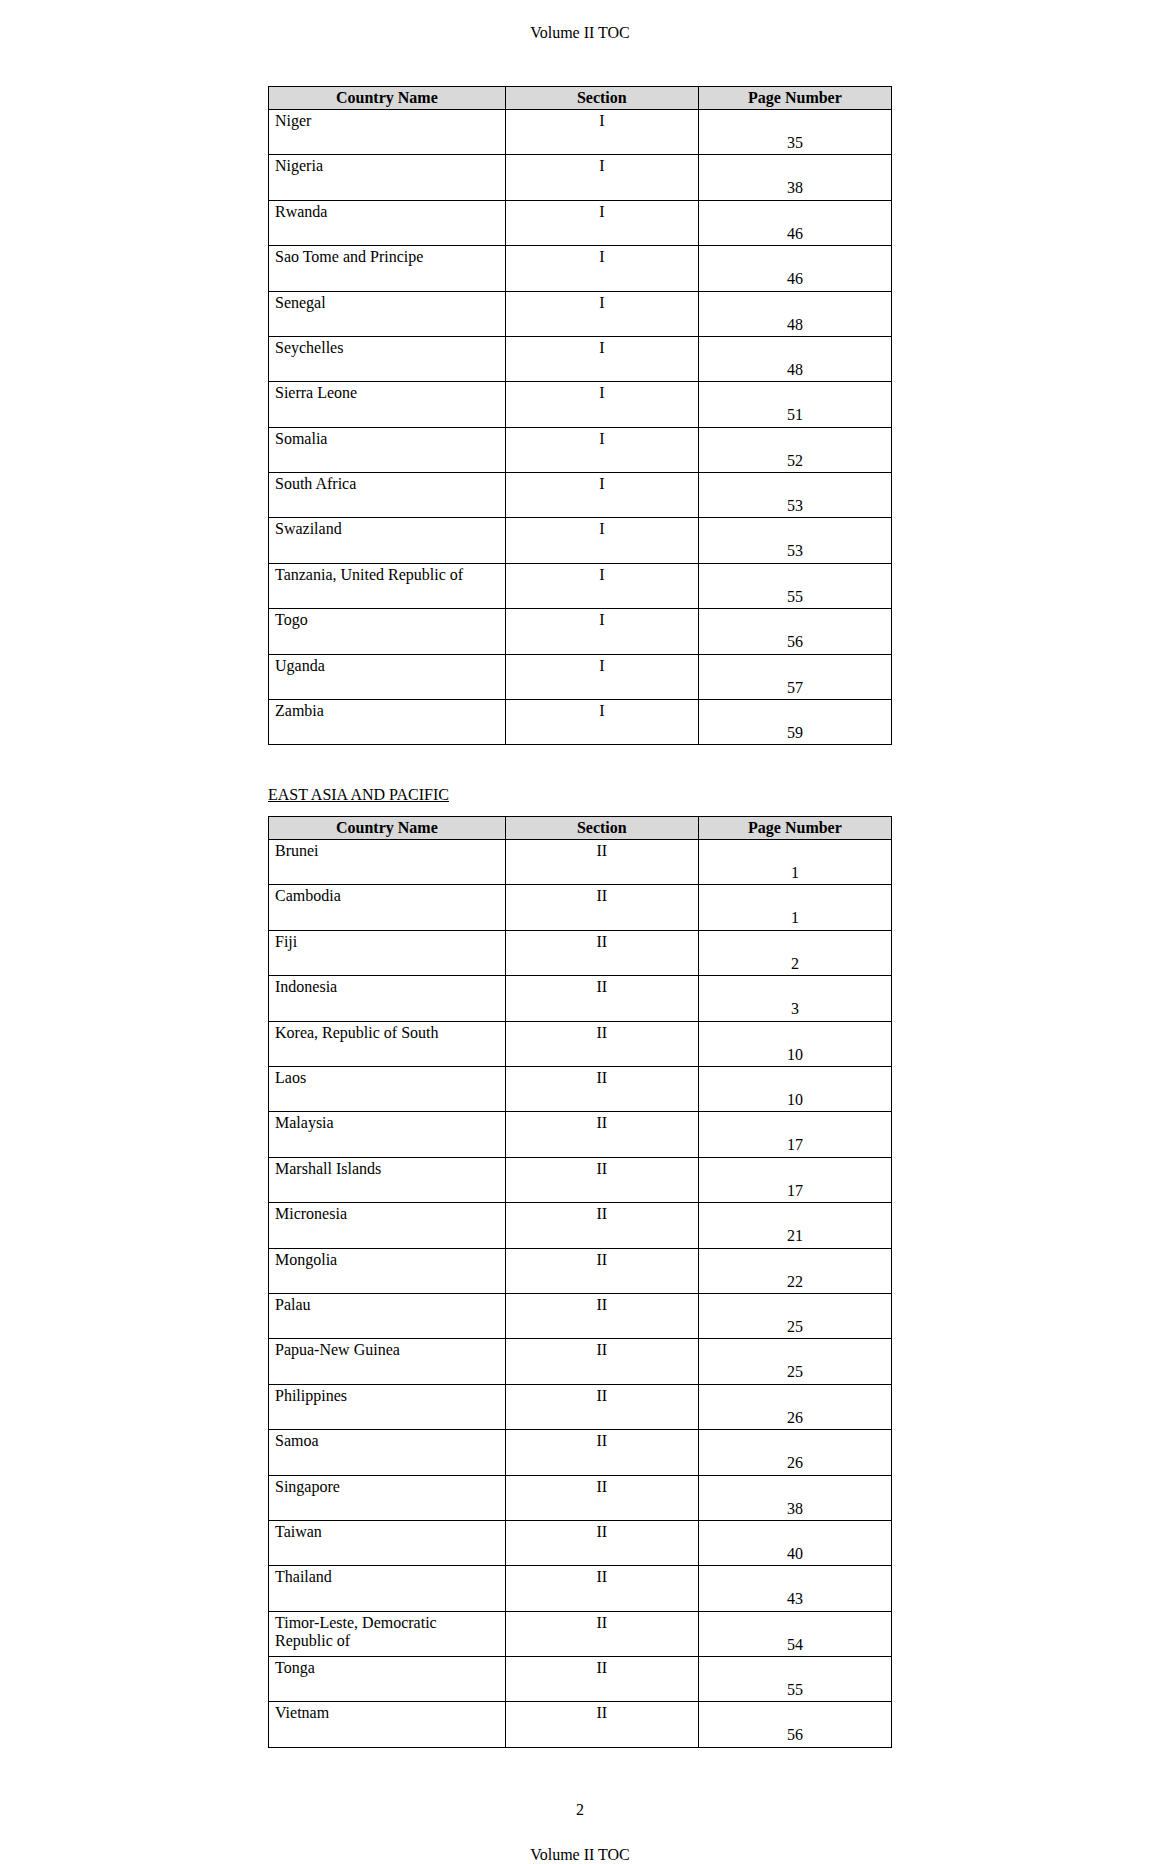Volume II TOC
| Country Name | Section | Page Number |
| --- | --- | --- |
| Niger | I | 35 |
| Nigeria | I | 38 |
| Rwanda | I | 46 |
| Sao Tome and Principe | I | 46 |
| Senegal | I | 48 |
| Seychelles | I | 48 |
| Sierra Leone | I | 51 |
| Somalia | I | 52 |
| South Africa | I | 53 |
| Swaziland | I | 53 |
| Tanzania, United Republic of | I | 55 |
| Togo | I | 56 |
| Uganda | I | 57 |
| Zambia | I | 59 |
EAST ASIA AND PACIFIC
| Country Name | Section | Page Number |
| --- | --- | --- |
| Brunei | II | 1 |
| Cambodia | II | 1 |
| Fiji | II | 2 |
| Indonesia | II | 3 |
| Korea, Republic of South | II | 10 |
| Laos | II | 10 |
| Malaysia | II | 17 |
| Marshall Islands | II | 17 |
| Micronesia | II | 21 |
| Mongolia | II | 22 |
| Palau | II | 25 |
| Papua-New Guinea | II | 25 |
| Philippines | II | 26 |
| Samoa | II | 26 |
| Singapore | II | 38 |
| Taiwan | II | 40 |
| Thailand | II | 43 |
| Timor-Leste, Democratic Republic of | II | 54 |
| Tonga | II | 55 |
| Vietnam | II | 56 |
2
Volume II TOC